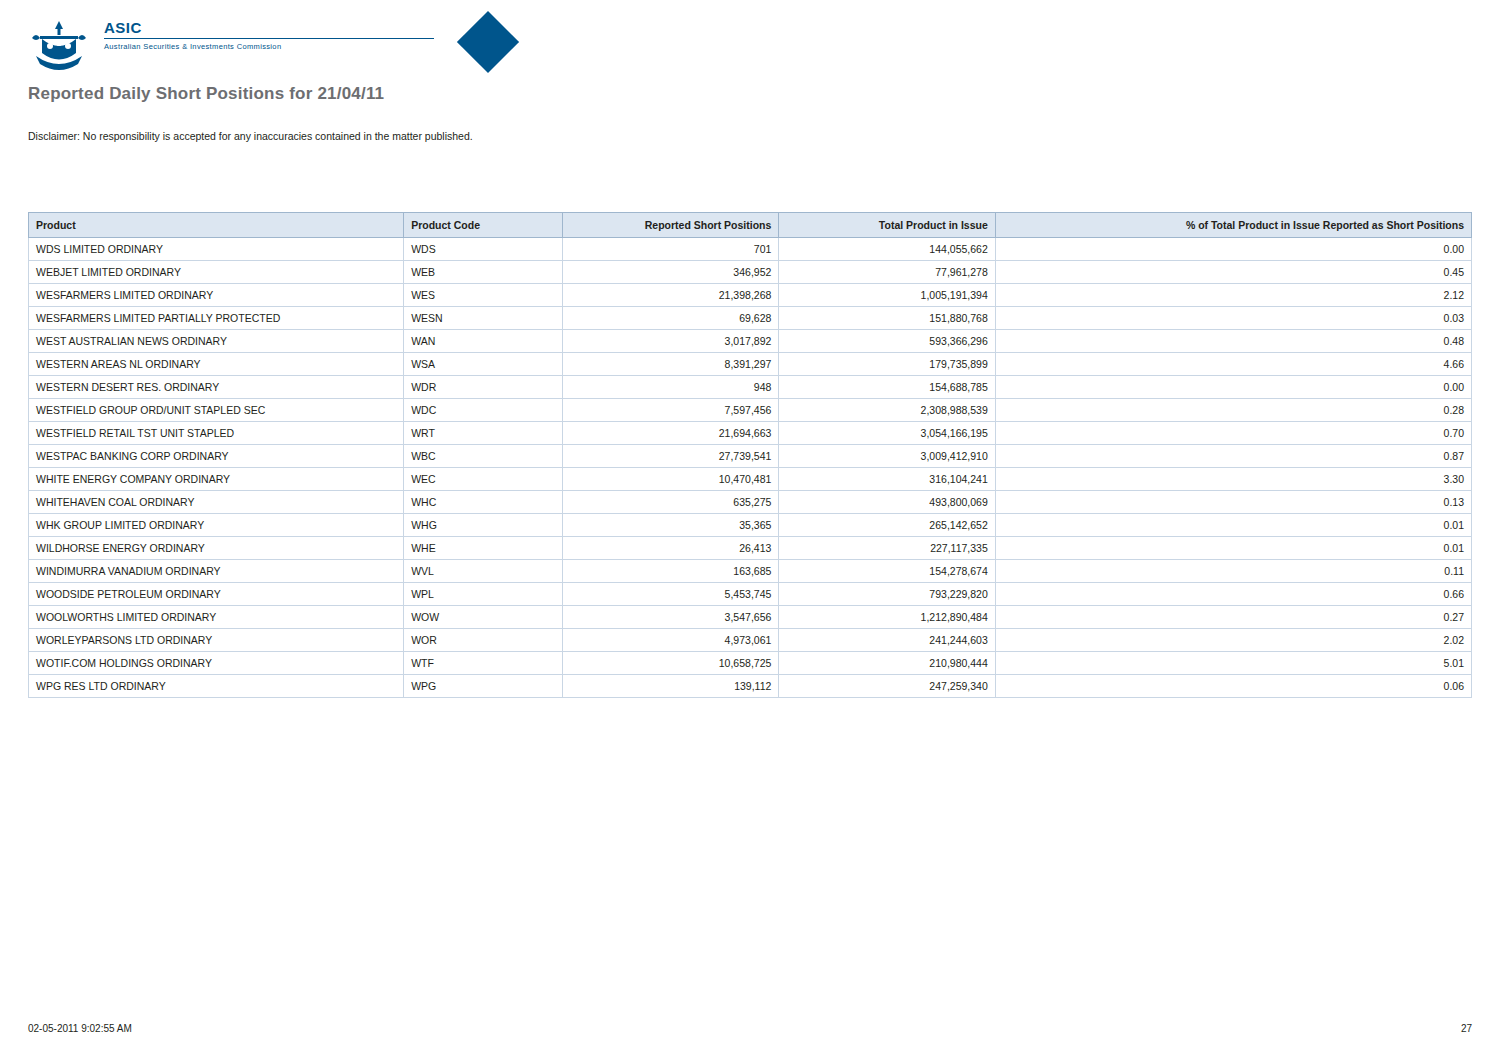ASIC
Australian Securities & Investments Commission
Reported Daily Short Positions for 21/04/11
Disclaimer: No responsibility is accepted for any inaccuracies contained in the matter published.
| Product | Product Code | Reported Short Positions | Total Product in Issue | % of Total Product in Issue Reported as Short Positions |
| --- | --- | --- | --- | --- |
| WDS LIMITED ORDINARY | WDS | 701 | 144,055,662 | 0.00 |
| WEBJET LIMITED ORDINARY | WEB | 346,952 | 77,961,278 | 0.45 |
| WESFARMERS LIMITED ORDINARY | WES | 21,398,268 | 1,005,191,394 | 2.12 |
| WESFARMERS LIMITED PARTIALLY PROTECTED | WESN | 69,628 | 151,880,768 | 0.03 |
| WEST AUSTRALIAN NEWS ORDINARY | WAN | 3,017,892 | 593,366,296 | 0.48 |
| WESTERN AREAS NL ORDINARY | WSA | 8,391,297 | 179,735,899 | 4.66 |
| WESTERN DESERT RES. ORDINARY | WDR | 948 | 154,688,785 | 0.00 |
| WESTFIELD GROUP ORD/UNIT STAPLED SEC | WDC | 7,597,456 | 2,308,988,539 | 0.28 |
| WESTFIELD RETAIL TST UNIT STAPLED | WRT | 21,694,663 | 3,054,166,195 | 0.70 |
| WESTPAC BANKING CORP ORDINARY | WBC | 27,739,541 | 3,009,412,910 | 0.87 |
| WHITE ENERGY COMPANY ORDINARY | WEC | 10,470,481 | 316,104,241 | 3.30 |
| WHITEHAVEN COAL ORDINARY | WHC | 635,275 | 493,800,069 | 0.13 |
| WHK GROUP LIMITED ORDINARY | WHG | 35,365 | 265,142,652 | 0.01 |
| WILDHORSE ENERGY ORDINARY | WHE | 26,413 | 227,117,335 | 0.01 |
| WINDIMURRA VANADIUM ORDINARY | WVL | 163,685 | 154,278,674 | 0.11 |
| WOODSIDE PETROLEUM ORDINARY | WPL | 5,453,745 | 793,229,820 | 0.66 |
| WOOLWORTHS LIMITED ORDINARY | WOW | 3,547,656 | 1,212,890,484 | 0.27 |
| WORLEYPARSONS LTD ORDINARY | WOR | 4,973,061 | 241,244,603 | 2.02 |
| WOTIF.COM HOLDINGS ORDINARY | WTF | 10,658,725 | 210,980,444 | 5.01 |
| WPG RES LTD ORDINARY | WPG | 139,112 | 247,259,340 | 0.06 |
02-05-2011 9:02:55 AM
27